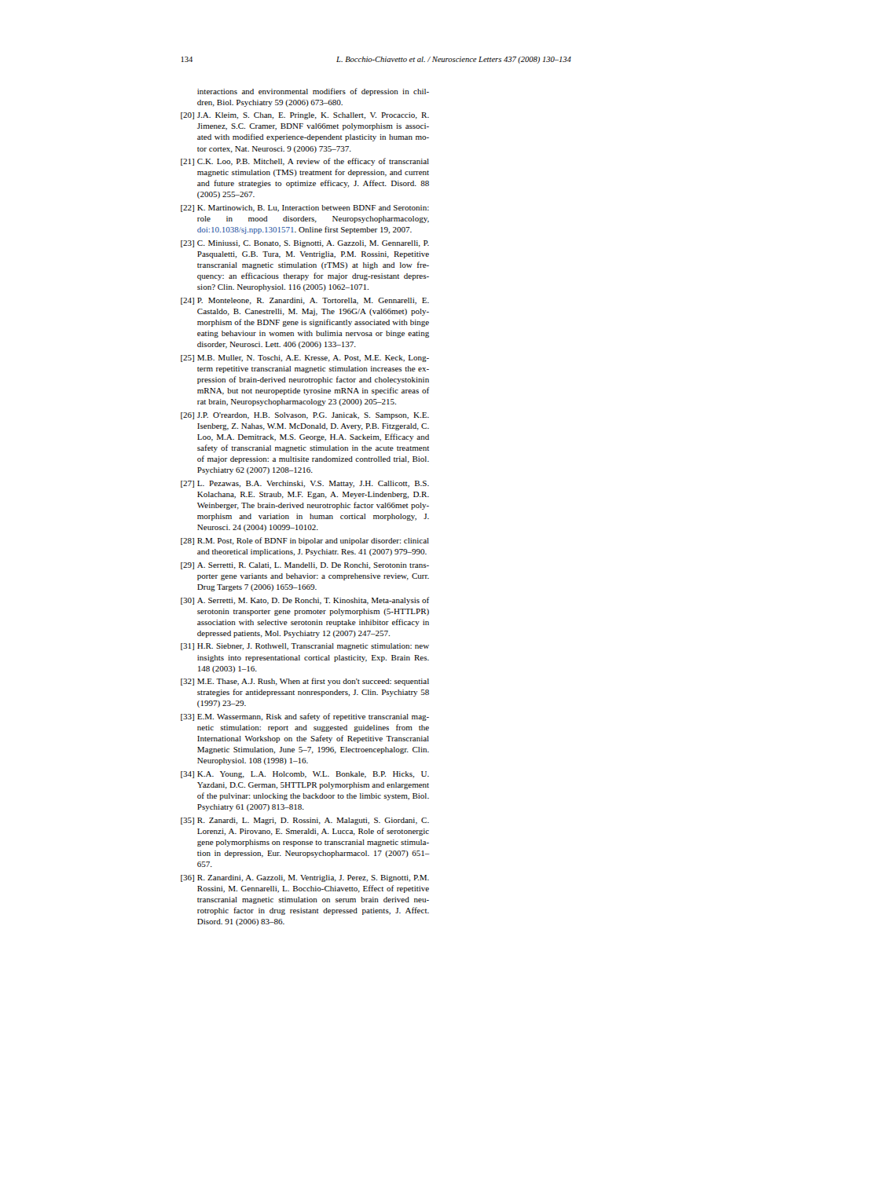134 L. Bocchio-Chiavetto et al. / Neuroscience Letters 437 (2008) 130–134
interactions and environmental modifiers of depression in children, Biol. Psychiatry 59 (2006) 673–680.
[20] J.A. Kleim, S. Chan, E. Pringle, K. Schallert, V. Procaccio, R. Jimenez, S.C. Cramer, BDNF val66met polymorphism is associated with modified experience-dependent plasticity in human motor cortex, Nat. Neurosci. 9 (2006) 735–737.
[21] C.K. Loo, P.B. Mitchell, A review of the efficacy of transcranial magnetic stimulation (TMS) treatment for depression, and current and future strategies to optimize efficacy, J. Affect. Disord. 88 (2005) 255–267.
[22] K. Martinowich, B. Lu, Interaction between BDNF and Serotonin: role in mood disorders, Neuropsychopharmacology, doi:10.1038/sj.npp.1301571. Online first September 19, 2007.
[23] C. Miniussi, C. Bonato, S. Bignotti, A. Gazzoli, M. Gennarelli, P. Pasqualetti, G.B. Tura, M. Ventriglia, P.M. Rossini, Repetitive transcranial magnetic stimulation (rTMS) at high and low frequency: an efficacious therapy for major drug-resistant depression? Clin. Neurophysiol. 116 (2005) 1062–1071.
[24] P. Monteleone, R. Zanardini, A. Tortorella, M. Gennarelli, E. Castaldo, B. Canestrelli, M. Maj, The 196G/A (val66met) polymorphism of the BDNF gene is significantly associated with binge eating behaviour in women with bulimia nervosa or binge eating disorder, Neurosci. Lett. 406 (2006) 133–137.
[25] M.B. Muller, N. Toschi, A.E. Kresse, A. Post, M.E. Keck, Long-term repetitive transcranial magnetic stimulation increases the expression of brain-derived neurotrophic factor and cholecystokinin mRNA, but not neuropeptide tyrosine mRNA in specific areas of rat brain, Neuropsychopharmacology 23 (2000) 205–215.
[26] J.P. O'reardon, H.B. Solvason, P.G. Janicak, S. Sampson, K.E. Isenberg, Z. Nahas, W.M. McDonald, D. Avery, P.B. Fitzgerald, C. Loo, M.A. Demitrack, M.S. George, H.A. Sackeim, Efficacy and safety of transcranial magnetic stimulation in the acute treatment of major depression: a multisite randomized controlled trial, Biol. Psychiatry 62 (2007) 1208–1216.
[27] L. Pezawas, B.A. Verchinski, V.S. Mattay, J.H. Callicott, B.S. Kolachana, R.E. Straub, M.F. Egan, A. Meyer-Lindenberg, D.R. Weinberger, The brain-derived neurotrophic factor val66met polymorphism and variation in human cortical morphology, J. Neurosci. 24 (2004) 10099–10102.
[28] R.M. Post, Role of BDNF in bipolar and unipolar disorder: clinical and theoretical implications, J. Psychiatr. Res. 41 (2007) 979–990.
[29] A. Serretti, R. Calati, L. Mandelli, D. De Ronchi, Serotonin transporter gene variants and behavior: a comprehensive review, Curr. Drug Targets 7 (2006) 1659–1669.
[30] A. Serretti, M. Kato, D. De Ronchi, T. Kinoshita, Meta-analysis of serotonin transporter gene promoter polymorphism (5-HTTLPR) association with selective serotonin reuptake inhibitor efficacy in depressed patients, Mol. Psychiatry 12 (2007) 247–257.
[31] H.R. Siebner, J. Rothwell, Transcranial magnetic stimulation: new insights into representational cortical plasticity, Exp. Brain Res. 148 (2003) 1–16.
[32] M.E. Thase, A.J. Rush, When at first you don't succeed: sequential strategies for antidepressant nonresponders, J. Clin. Psychiatry 58 (1997) 23–29.
[33] E.M. Wassermann, Risk and safety of repetitive transcranial magnetic stimulation: report and suggested guidelines from the International Workshop on the Safety of Repetitive Transcranial Magnetic Stimulation, June 5–7, 1996, Electroencephalogr. Clin. Neurophysiol. 108 (1998) 1–16.
[34] K.A. Young, L.A. Holcomb, W.L. Bonkale, B.P. Hicks, U. Yazdani, D.C. German, 5HTTLPR polymorphism and enlargement of the pulvinar: unlocking the backdoor to the limbic system, Biol. Psychiatry 61 (2007) 813–818.
[35] R. Zanardi, L. Magri, D. Rossini, A. Malaguti, S. Giordani, C. Lorenzi, A. Pirovano, E. Smeraldi, A. Lucca, Role of serotonergic gene polymorphisms on response to transcranial magnetic stimulation in depression, Eur. Neuropsychopharmacol. 17 (2007) 651–657.
[36] R. Zanardini, A. Gazzoli, M. Ventriglia, J. Perez, S. Bignotti, P.M. Rossini, M. Gennarelli, L. Bocchio-Chiavetto, Effect of repetitive transcranial magnetic stimulation on serum brain derived neurotrophic factor in drug resistant depressed patients, J. Affect. Disord. 91 (2006) 83–86.